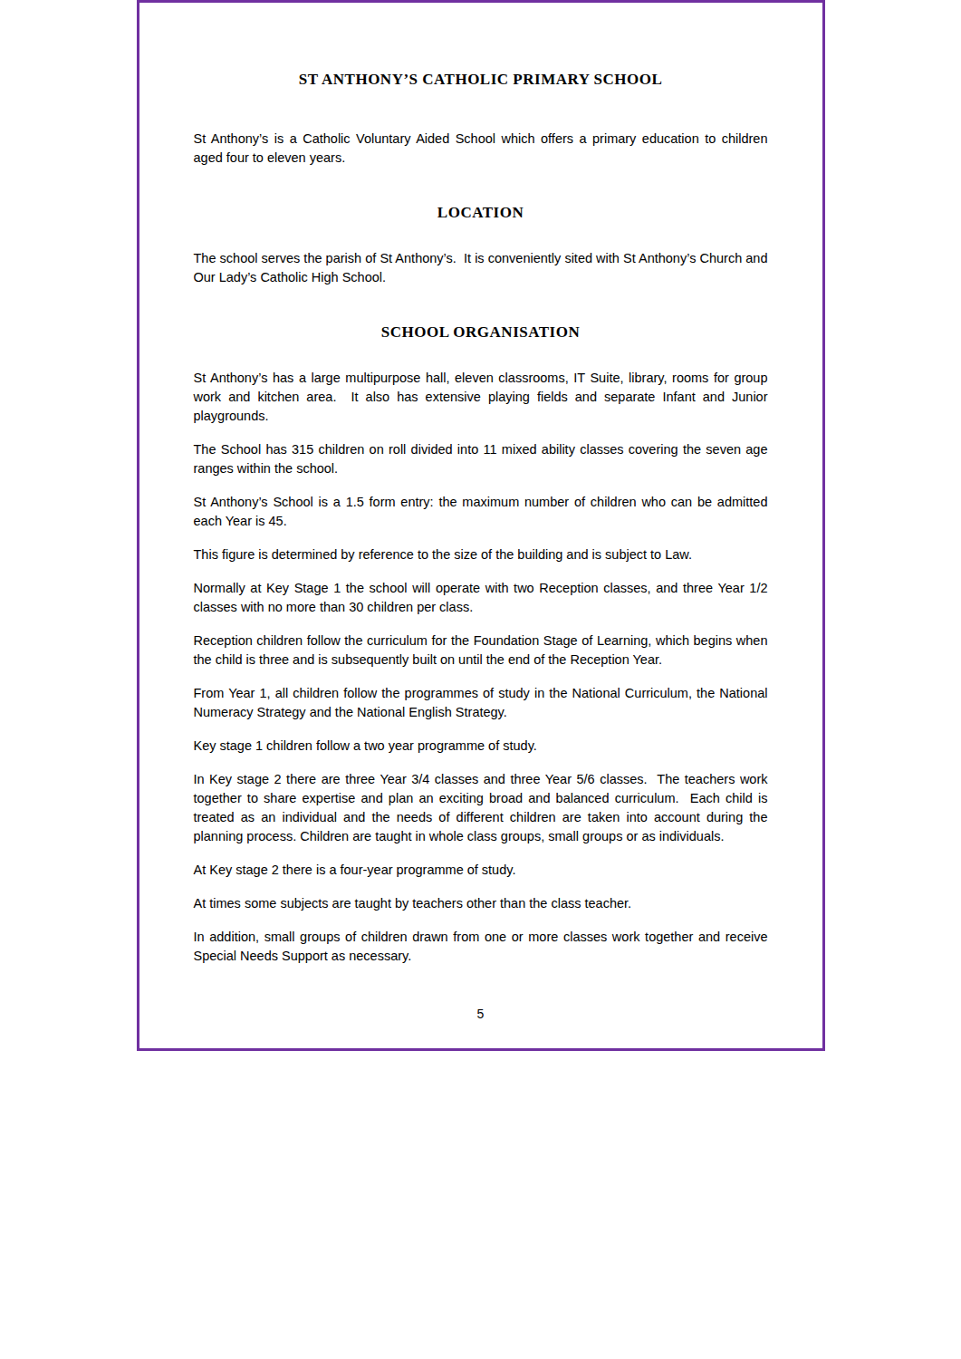ST ANTHONY’S CATHOLIC PRIMARY SCHOOL
St Anthony’s is a Catholic Voluntary Aided School which offers a primary education to children aged four to eleven years.
LOCATION
The school serves the parish of St Anthony’s. It is conveniently sited with St Anthony’s Church and Our Lady’s Catholic High School.
SCHOOL ORGANISATION
St Anthony’s has a large multipurpose hall, eleven classrooms, IT Suite, library, rooms for group work and kitchen area. It also has extensive playing fields and separate Infant and Junior playgrounds.
The School has 315 children on roll divided into 11 mixed ability classes covering the seven age ranges within the school.
St Anthony’s School is a 1.5 form entry: the maximum number of children who can be admitted each Year is 45.
This figure is determined by reference to the size of the building and is subject to Law.
Normally at Key Stage 1 the school will operate with two Reception classes, and three Year 1/2 classes with no more than 30 children per class.
Reception children follow the curriculum for the Foundation Stage of Learning, which begins when the child is three and is subsequently built on until the end of the Reception Year.
From Year 1, all children follow the programmes of study in the National Curriculum, the National Numeracy Strategy and the National English Strategy.
Key stage 1 children follow a two year programme of study.
In Key stage 2 there are three Year 3/4 classes and three Year 5/6 classes. The teachers work together to share expertise and plan an exciting broad and balanced curriculum. Each child is treated as an individual and the needs of different children are taken into account during the planning process. Children are taught in whole class groups, small groups or as individuals.
At Key stage 2 there is a four-year programme of study.
At times some subjects are taught by teachers other than the class teacher.
In addition, small groups of children drawn from one or more classes work together and receive Special Needs Support as necessary.
5